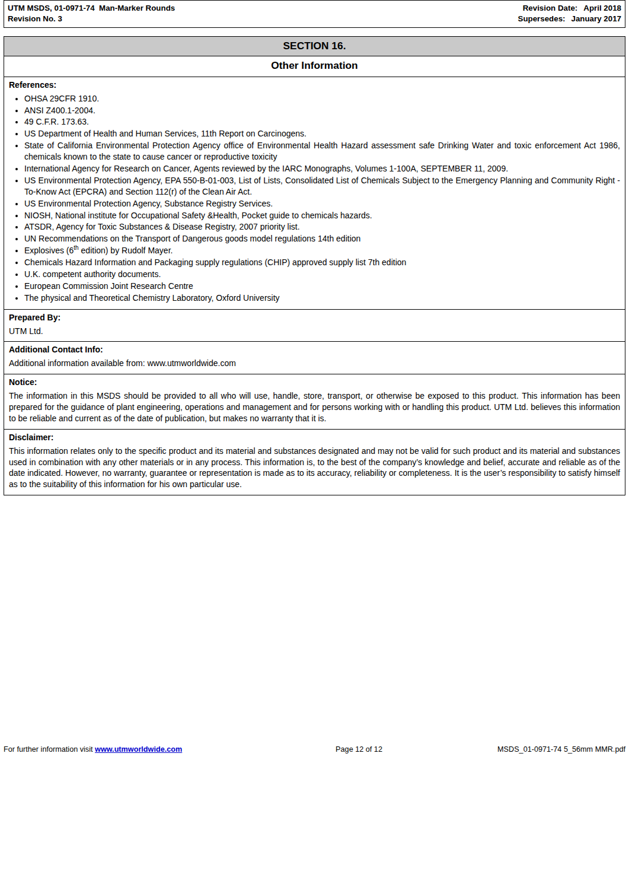| UTM MSDS, 01-0971-74 Man-Marker Rounds | Revision Date: April 2018 |
| Revision No. 3 | Supersedes: January 2017 |
SECTION 16.
Other Information
References:
OHSA 29CFR 1910.
ANSI Z400.1-2004.
49 C.F.R. 173.63.
US Department of Health and Human Services, 11th Report on Carcinogens.
State of California Environmental Protection Agency office of Environmental Health Hazard assessment safe Drinking Water and toxic enforcement Act 1986, chemicals known to the state to cause cancer or reproductive toxicity
International Agency for Research on Cancer, Agents reviewed by the IARC Monographs, Volumes 1-100A, SEPTEMBER 11, 2009.
US Environmental Protection Agency, EPA 550-B-01-003, List of Lists, Consolidated List of Chemicals Subject to the Emergency Planning and Community Right -To-Know Act (EPCRA) and Section 112(r) of the Clean Air Act.
US Environmental Protection Agency, Substance Registry Services.
NIOSH, National institute for Occupational Safety &Health, Pocket guide to chemicals hazards.
ATSDR, Agency for Toxic Substances & Disease Registry, 2007 priority list.
UN Recommendations on the Transport of Dangerous goods model regulations 14th edition
Explosives (6th edition) by Rudolf Mayer.
Chemicals Hazard Information and Packaging supply regulations (CHIP) approved supply list 7th edition
U.K. competent authority documents.
European Commission Joint Research Centre
The physical and Theoretical Chemistry Laboratory, Oxford University
Prepared By:
UTM Ltd.
Additional Contact Info:
Additional information available from: www.utmworldwide.com
Notice:
The information in this MSDS should be provided to all who will use, handle, store, transport, or otherwise be exposed to this product. This information has been prepared for the guidance of plant engineering, operations and management and for persons working with or handling this product. UTM Ltd. believes this information to be reliable and current as of the date of publication, but makes no warranty that it is.
Disclaimer:
This information relates only to the specific product and its material and substances designated and may not be valid for such product and its material and substances used in combination with any other materials or in any process. This information is, to the best of the company’s knowledge and belief, accurate and reliable as of the date indicated. However, no warranty, guarantee or representation is made as to its accuracy, reliability or completeness. It is the user’s responsibility to satisfy himself as to the suitability of this information for his own particular use.
| For further information visit www.utmworldwide.com | Page 12 of 12 | MSDS_01-0971-74 5_56mm MMR.pdf |